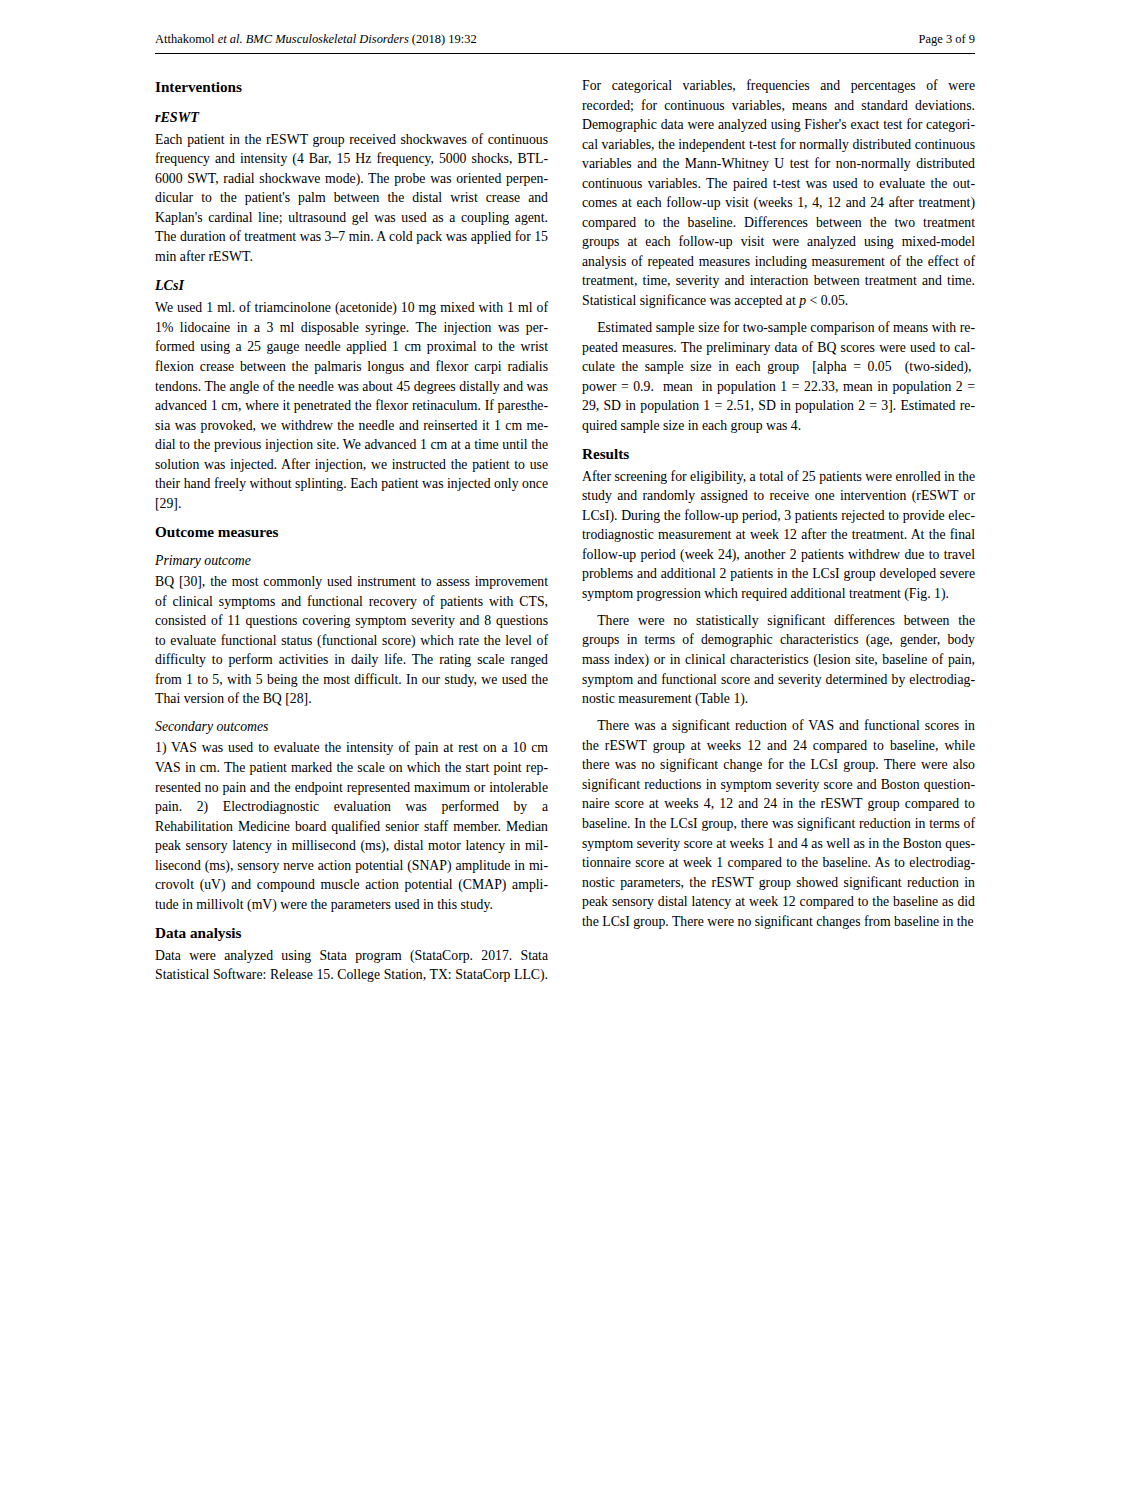Atthakomol et al. BMC Musculoskeletal Disorders (2018) 19:32 Page 3 of 9
Interventions
rESWT
Each patient in the rESWT group received shockwaves of continuous frequency and intensity (4 Bar, 15 Hz frequency, 5000 shocks, BTL-6000 SWT, radial shockwave mode). The probe was oriented perpendicular to the patient's palm between the distal wrist crease and Kaplan's cardinal line; ultrasound gel was used as a coupling agent. The duration of treatment was 3–7 min. A cold pack was applied for 15 min after rESWT.
LCsI
We used 1 ml. of triamcinolone (acetonide) 10 mg mixed with 1 ml of 1% lidocaine in a 3 ml disposable syringe. The injection was performed using a 25 gauge needle applied 1 cm proximal to the wrist flexion crease between the palmaris longus and flexor carpi radialis tendons. The angle of the needle was about 45 degrees distally and was advanced 1 cm, where it penetrated the flexor retinaculum. If paresthesia was provoked, we withdrew the needle and reinserted it 1 cm medial to the previous injection site. We advanced 1 cm at a time until the solution was injected. After injection, we instructed the patient to use their hand freely without splinting. Each patient was injected only once [29].
Outcome measures
Primary outcome
BQ [30], the most commonly used instrument to assess improvement of clinical symptoms and functional recovery of patients with CTS, consisted of 11 questions covering symptom severity and 8 questions to evaluate functional status (functional score) which rate the level of difficulty to perform activities in daily life. The rating scale ranged from 1 to 5, with 5 being the most difficult. In our study, we used the Thai version of the BQ [28].
Secondary outcomes
1) VAS was used to evaluate the intensity of pain at rest on a 10 cm VAS in cm. The patient marked the scale on which the start point represented no pain and the endpoint represented maximum or intolerable pain. 2) Electrodiagnostic evaluation was performed by a Rehabilitation Medicine board qualified senior staff member. Median peak sensory latency in millisecond (ms), distal motor latency in millisecond (ms), sensory nerve action potential (SNAP) amplitude in microvolt (uV) and compound muscle action potential (CMAP) amplitude in millivolt (mV) were the parameters used in this study.
Data analysis
Data were analyzed using Stata program (StataCorp. 2017. Stata Statistical Software: Release 15. College Station, TX: StataCorp LLC). For categorical variables, frequencies and percentages of were recorded; for continuous variables, means and standard deviations. Demographic data were analyzed using Fisher's exact test for categorical variables, the independent t-test for normally distributed continuous variables and the Mann-Whitney U test for non-normally distributed continuous variables. The paired t-test was used to evaluate the outcomes at each follow-up visit (weeks 1, 4, 12 and 24 after treatment) compared to the baseline. Differences between the two treatment groups at each follow-up visit were analyzed using mixed-model analysis of repeated measures including measurement of the effect of treatment, time, severity and interaction between treatment and time. Statistical significance was accepted at p < 0.05.
Estimated sample size for two-sample comparison of means with repeated measures. The preliminary data of BQ scores were used to calculate the sample size in each group [alpha = 0.05 (two-sided), power = 0.9. mean in population 1 = 22.33, mean in population 2 = 29, SD in population 1 = 2.51, SD in population 2 = 3]. Estimated required sample size in each group was 4.
Results
After screening for eligibility, a total of 25 patients were enrolled in the study and randomly assigned to receive one intervention (rESWT or LCsI). During the follow-up period, 3 patients rejected to provide electrodiagnostic measurement at week 12 after the treatment. At the final follow-up period (week 24), another 2 patients withdrew due to travel problems and additional 2 patients in the LCsI group developed severe symptom progression which required additional treatment (Fig. 1).
There were no statistically significant differences between the groups in terms of demographic characteristics (age, gender, body mass index) or in clinical characteristics (lesion site, baseline of pain, symptom and functional score and severity determined by electrodiagnostic measurement (Table 1).
There was a significant reduction of VAS and functional scores in the rESWT group at weeks 12 and 24 compared to baseline, while there was no significant change for the LCsI group. There were also significant reductions in symptom severity score and Boston questionnaire score at weeks 4, 12 and 24 in the rESWT group compared to baseline. In the LCsI group, there was significant reduction in terms of symptom severity score at weeks 1 and 4 as well as in the Boston questionnaire score at week 1 compared to the baseline. As to electrodiagnostic parameters, the rESWT group showed significant reduction in peak sensory distal latency at week 12 compared to the baseline as did the LCsI group. There were no significant changes from baseline in the